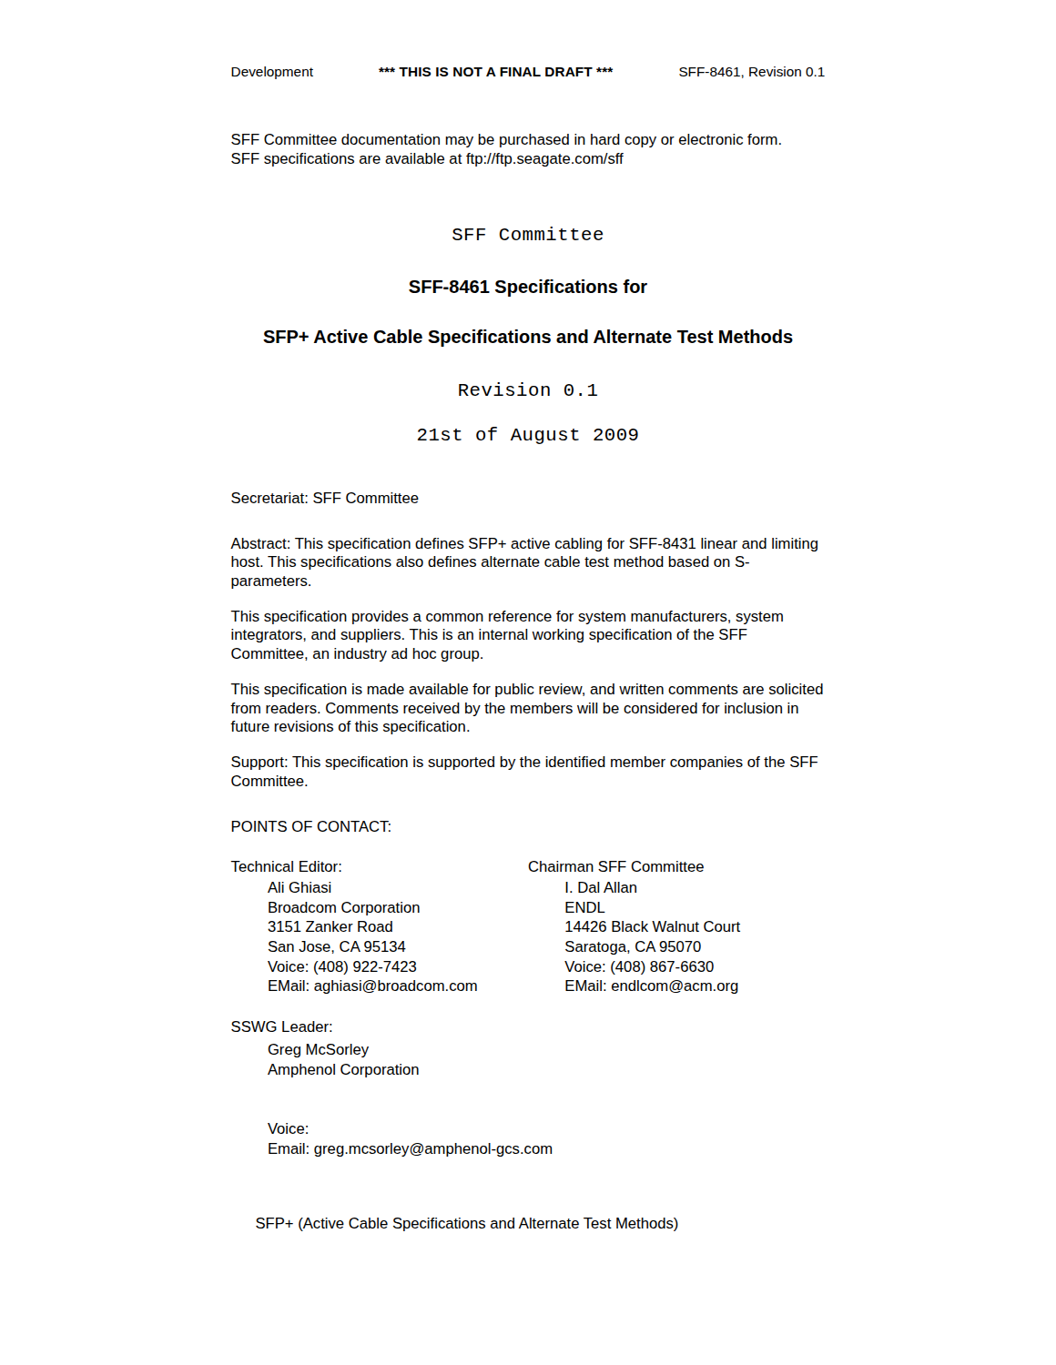Development
*** THIS IS NOT A FINAL DRAFT ***
SFF-8461, Revision 0.1
SFF Committee documentation may be purchased in hard copy or electronic form.
SFF specifications are available at ftp://ftp.seagate.com/sff
SFF Committee
SFF-8461 Specifications for
SFP+ Active Cable Specifications and Alternate Test Methods
Revision 0.1
21st of August 2009
Secretariat: SFF Committee
Abstract: This specification defines SFP+ active cabling for SFF-8431 linear and limiting host. This specifications also defines alternate cable test method based on S-parameters.
This specification provides a common reference for system manufacturers, system integrators, and suppliers. This is an internal working specification of the SFF Committee, an industry ad hoc group.
This specification is made available for public review, and written comments are solicited from readers. Comments received by the members will be considered for inclusion in future revisions of this specification.
Support: This specification is supported by the identified member companies of the SFF Committee.
POINTS OF CONTACT:
| Technical Editor: Ali Ghiasi Broadcom Corporation 3151 Zanker Road San Jose, CA 95134 Voice: (408) 922-7423 EMail: aghiasi@broadcom.com | Chairman SFF Committee I. Dal Allan ENDL 14426 Black Walnut Court Saratoga, CA 95070 Voice: (408) 867-6630 EMail: endlcom@acm.org |
SSWG Leader:
Greg McSorley
Amphenol Corporation
Voice:
Email: greg.mcsorley@amphenol-gcs.com
SFP+ (Active Cable Specifications and Alternate Test Methods)